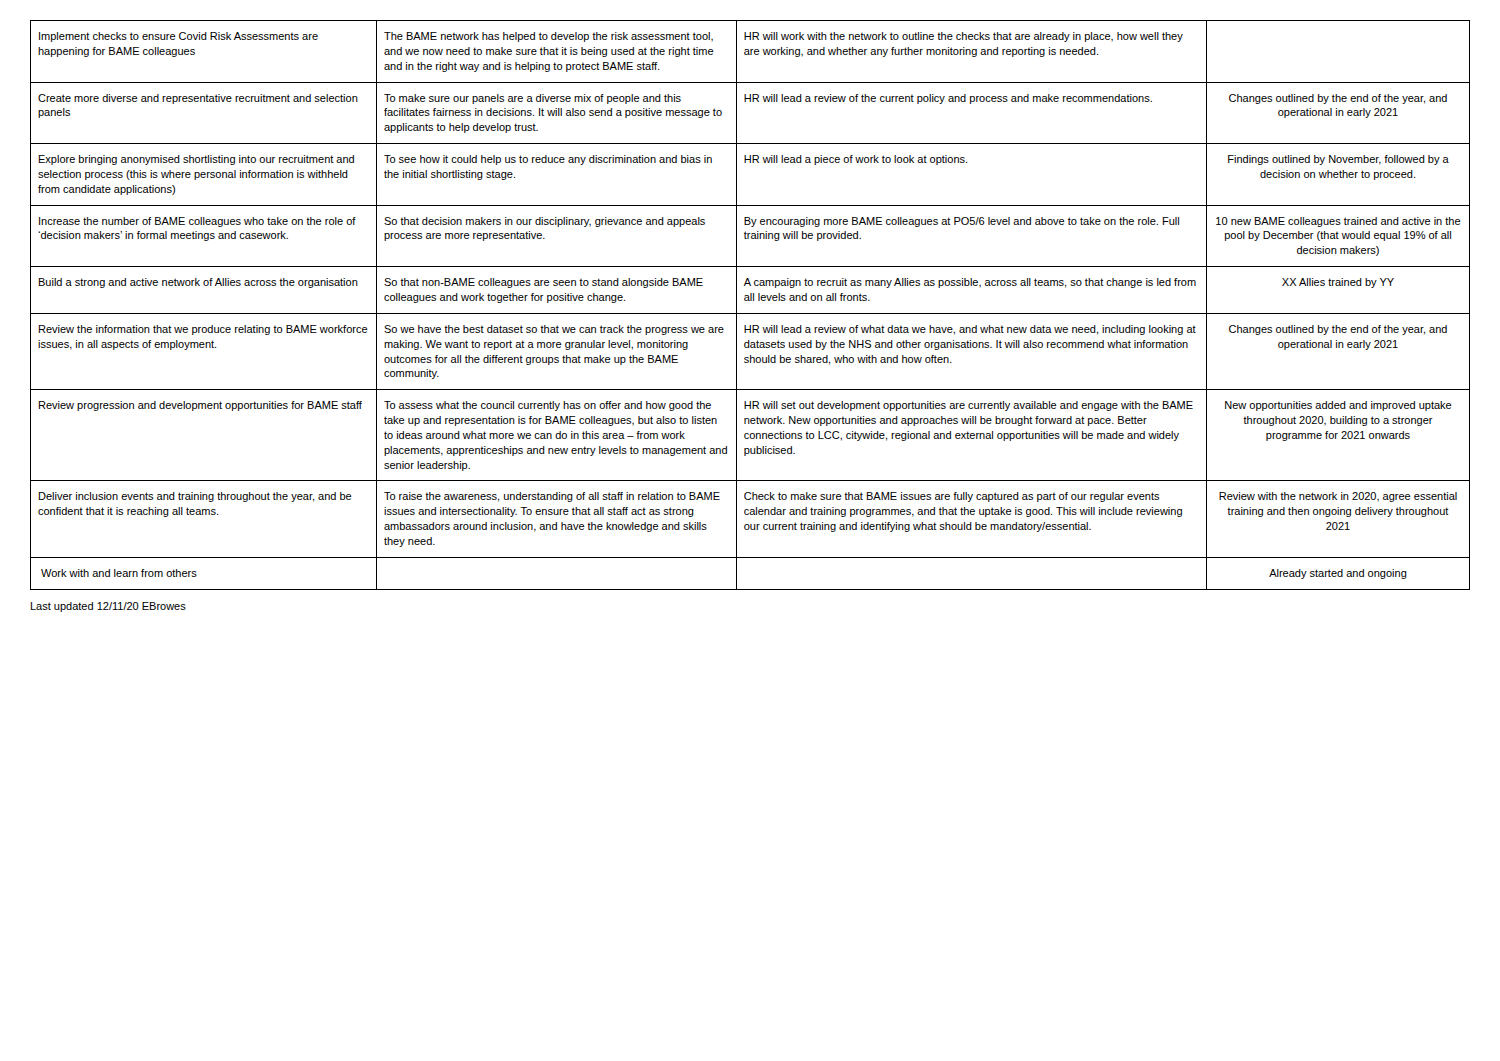| Implement checks to ensure Covid Risk Assessments are happening for BAME colleagues | The BAME network has helped to develop the risk assessment tool, and we now need to make sure that it is being used at the right time and in the right way and is helping to protect BAME staff. | HR will work with the network to outline the checks that are already in place, how well they are working, and whether any further monitoring and reporting is needed. | |
| Create more diverse and representative recruitment and selection panels | To make sure our panels are a diverse mix of people and this facilitates fairness in decisions. It will also send a positive message to applicants to help develop trust. | HR will lead a review of the current policy and process and make recommendations. | Changes outlined by the end of the year, and operational in early 2021 |
| Explore bringing anonymised shortlisting into our recruitment and selection process (this is where personal information is withheld from candidate applications) | To see how it could help us to reduce any discrimination and bias in the initial shortlisting stage. | HR will lead a piece of work to look at options. | Findings outlined by November, followed by a decision on whether to proceed. |
| Increase the number of BAME colleagues who take on the role of ‘decision makers’ in formal meetings and casework. | So that decision makers in our disciplinary, grievance and appeals process are more representative. | By encouraging more BAME colleagues at PO5/6 level and above to take on the role. Full training will be provided. | 10 new BAME colleagues trained and active in the pool by December (that would equal 19% of all decision makers) |
| Build a strong and active network of Allies across the organisation | So that non-BAME colleagues are seen to stand alongside BAME colleagues and work together for positive change. | A campaign to recruit as many Allies as possible, across all teams, so that change is led from all levels and on all fronts. | XX Allies trained by YY |
| Review the information that we produce relating to BAME workforce issues, in all aspects of employment. | So we have the best dataset so that we can track the progress we are making. We want to report at a more granular level, monitoring outcomes for all the different groups that make up the BAME community. | HR will lead a review of what data we have, and what new data we need, including looking at datasets used by the NHS and other organisations. It will also recommend what information should be shared, who with and how often. | Changes outlined by the end of the year, and operational in early 2021 |
| Review progression and development opportunities for BAME staff | To assess what the council currently has on offer and how good the take up and representation is for BAME colleagues, but also to listen to ideas around what more we can do in this area – from work placements, apprenticeships and new entry levels to management and senior leadership. | HR will set out development opportunities are currently available and engage with the BAME network. New opportunities and approaches will be brought forward at pace. Better connections to LCC, citywide, regional and external opportunities will be made and widely publicised. | New opportunities added and improved uptake throughout 2020, building to a stronger programme for 2021 onwards |
| Deliver inclusion events and training throughout the year, and be confident that it is reaching all teams. | To raise the awareness, understanding of all staff in relation to BAME issues and intersectionality. To ensure that all staff act as strong ambassadors around inclusion, and have the knowledge and skills they need. | Check to make sure that BAME issues are fully captured as part of our regular events calendar and training programmes, and that the uptake is good. This will include reviewing our current training and identifying what should be mandatory/essential. | Review with the network in 2020, agree essential training and then ongoing delivery throughout 2021 |
| Work with and learn from others | | | Already started and ongoing |
Last updated 12/11/20 EBrowes